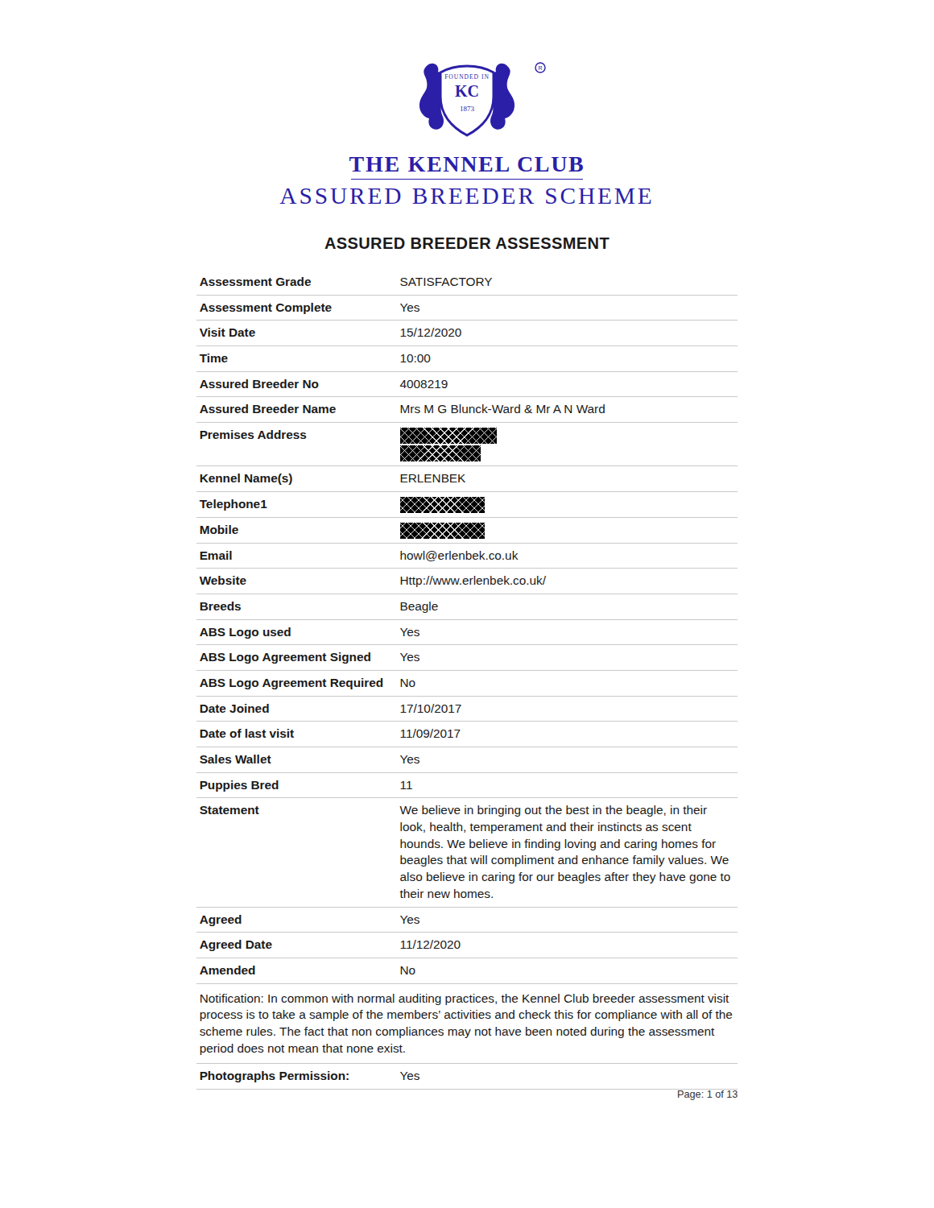KC 1873 FOUNDED IN R
THE KENNEL CLUB
ASSURED BREEDER SCHEME
ASSURED BREEDER ASSESSMENT
| Assessment Grade | SATISFACTORY |
| Assessment Complete | Yes |
| Visit Date | 15/12/2020 |
| Time | 10:00 |
| Assured Breeder No | 4008219 |
| Assured Breeder Name | Mrs M G Blunck-Ward & Mr A N Ward |
| Premises Address | |
| Kennel Name(s) | ERLENBEK |
| Telephone1 | |
| Mobile | |
| Email | howl@erlenbek.co.uk |
| Website | Http://www.erlenbek.co.uk/ |
| Breeds | Beagle |
| ABS Logo used | Yes |
| ABS Logo Agreement Signed | Yes |
| ABS Logo Agreement Required | No |
| Date Joined | 17/10/2017 |
| Date of last visit | 11/09/2017 |
| Sales Wallet | Yes |
| Puppies Bred | 11 |
| Statement | We believe in bringing out the best in the beagle, in their look, health, temperament and their instincts as scent hounds. We believe in finding loving and caring homes for beagles that will compliment and enhance family values. We also believe in caring for our beagles after they have gone to their new homes. |
| Agreed | Yes |
| Agreed Date | 11/12/2020 |
| Amended | No |
| Notification: In common with normal auditing practices, the Kennel Club breeder assessment visit process is to take a sample of the members’ activities and check this for compliance with all of the scheme rules. The fact that non compliances may not have been noted during the assessment period does not mean that none exist. |
| Photographs Permission: | Yes |
Page: 1 of 13